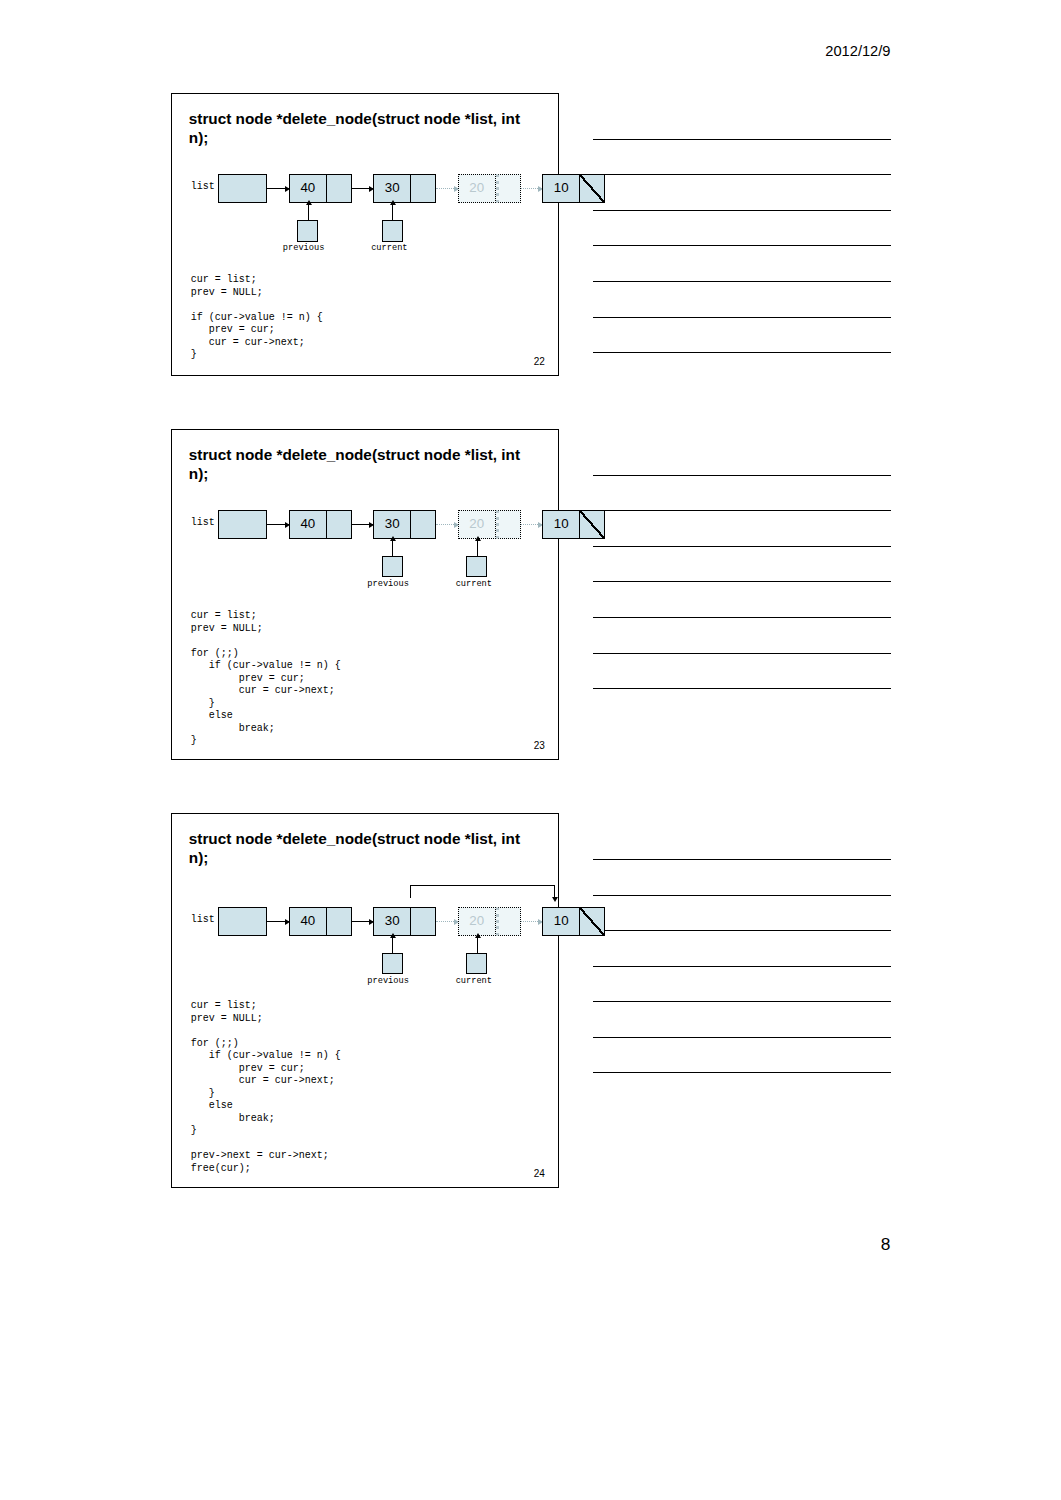2012/12/9
struct node *delete_node(struct node *list, int n);
list
40
30
20
10
previous
current
cur = list;
prev = NULL;

if (cur->value != n) {
   prev = cur;
   cur = cur->next;
}
22
struct node *delete_node(struct node *list, int n);
list
40
30
20
10
previous
current
cur = list;
prev = NULL;

for (;;)
   if (cur->value != n) {
        prev = cur;
        cur = cur->next;
   }
   else
        break;
}
23
struct node *delete_node(struct node *list, int n);
list
40
30
20
10
previous
current
cur = list;
prev = NULL;

for (;;)
   if (cur->value != n) {
        prev = cur;
        cur = cur->next;
   }
   else
        break;
}

prev->next = cur->next;
free(cur);
24
8